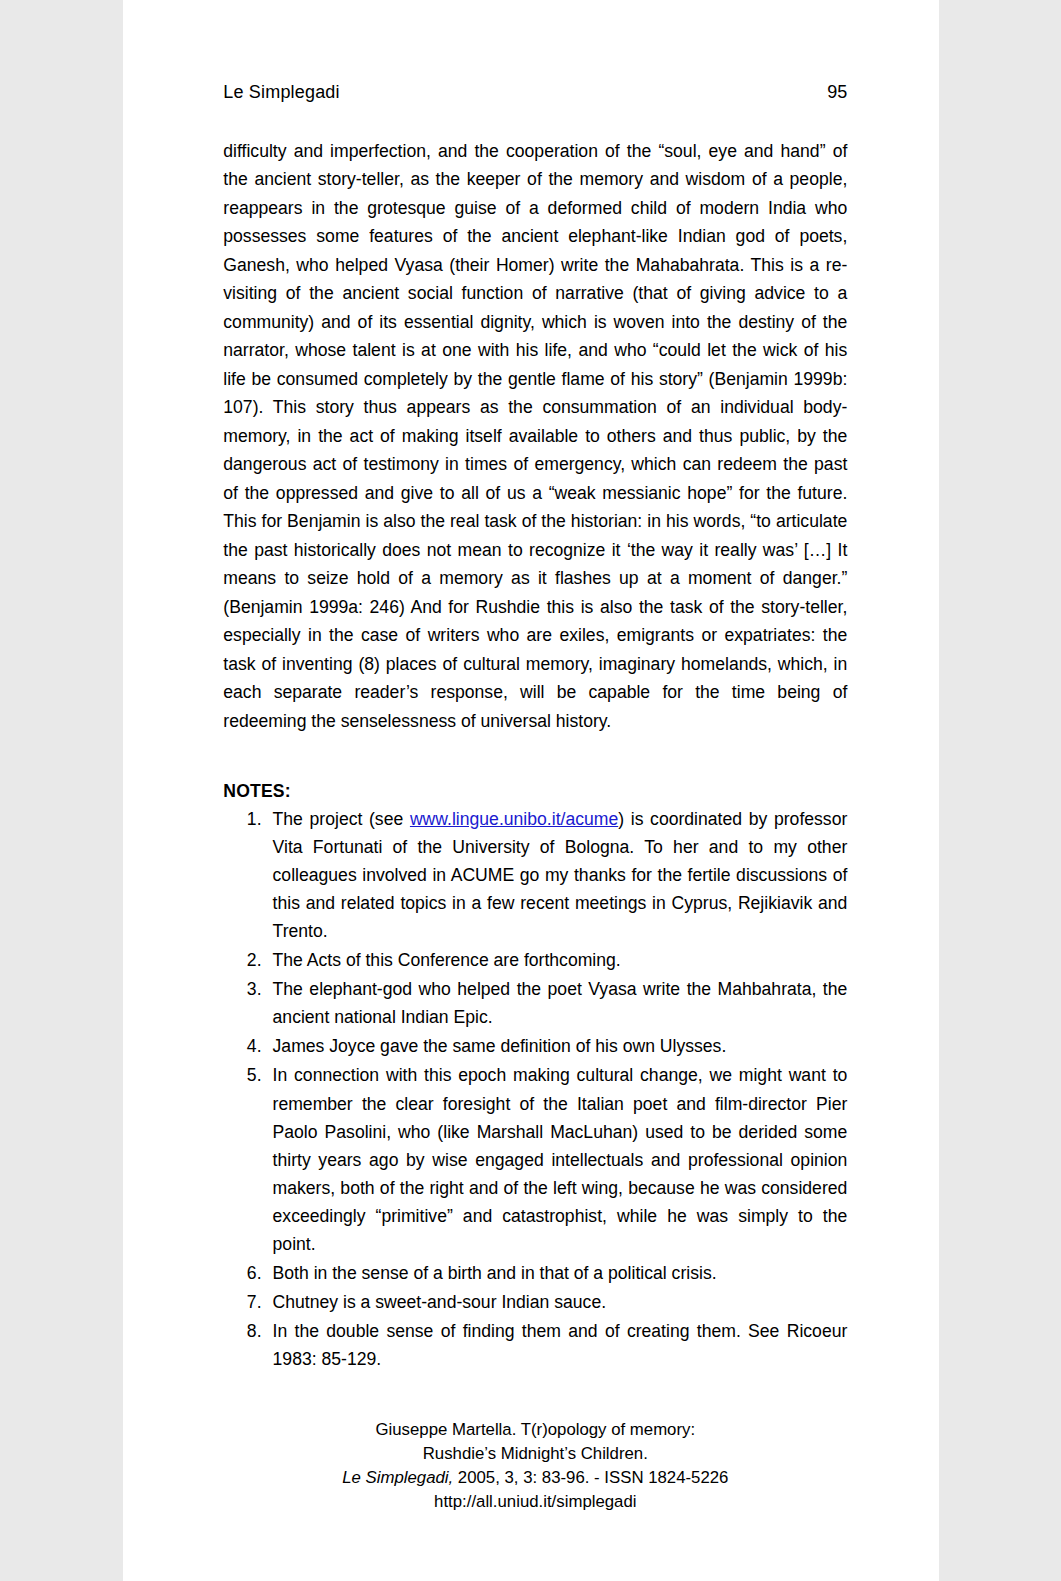Le Simplegadi 95
difficulty and imperfection, and the cooperation of the “soul, eye and hand” of the ancient story-teller, as the keeper of the memory and wisdom of a people, reappears in the grotesque guise of a deformed child of modern India who possesses some features of the ancient elephant-like Indian god of poets, Ganesh, who helped Vyasa (their Homer) write the Mahabahrata. This is a re-visiting of the ancient social function of narrative (that of giving advice to a community) and of its essential dignity, which is woven into the destiny of the narrator, whose talent is at one with his life, and who “could let the wick of his life be consumed completely by the gentle flame of his story” (Benjamin 1999b: 107). This story thus appears as the consummation of an individual body-memory, in the act of making itself available to others and thus public, by the dangerous act of testimony in times of emergency, which can redeem the past of the oppressed and give to all of us a “weak messianic hope” for the future. This for Benjamin is also the real task of the historian: in his words, “to articulate the past historically does not mean to recognize it ‘the way it really was’ […] It means to seize hold of a memory as it flashes up at a moment of danger.” (Benjamin 1999a: 246) And for Rushdie this is also the task of the story-teller, especially in the case of writers who are exiles, emigrants or expatriates: the task of inventing (8) places of cultural memory, imaginary homelands, which, in each separate reader’s response, will be capable for the time being of redeeming the senselessness of universal history.
NOTES:
The project (see www.lingue.unibo.it/acume) is coordinated by professor Vita Fortunati of the University of Bologna. To her and to my other colleagues involved in ACUME go my thanks for the fertile discussions of this and related topics in a few recent meetings in Cyprus, Rejikiavik and Trento.
The Acts of this Conference are forthcoming.
The elephant-god who helped the poet Vyasa write the Mahbahrata, the ancient national Indian Epic.
James Joyce gave the same definition of his own Ulysses.
In connection with this epoch making cultural change, we might want to remember the clear foresight of the Italian poet and film-director Pier Paolo Pasolini, who (like Marshall MacLuhan) used to be derided some thirty years ago by wise engaged intellectuals and professional opinion makers, both of the right and of the left wing, because he was considered exceedingly “primitive” and catastrophist, while he was simply to the point.
Both in the sense of a birth and in that of a political crisis.
Chutney is a sweet-and-sour Indian sauce.
In the double sense of finding them and of creating them. See Ricoeur 1983: 85-129.
Giuseppe Martella. T(r)opology of memory:
Rushdie’s Midnight’s Children.
Le Simplegadi, 2005, 3, 3: 83-96. - ISSN 1824-5226
http://all.uniud.it/simplegadi